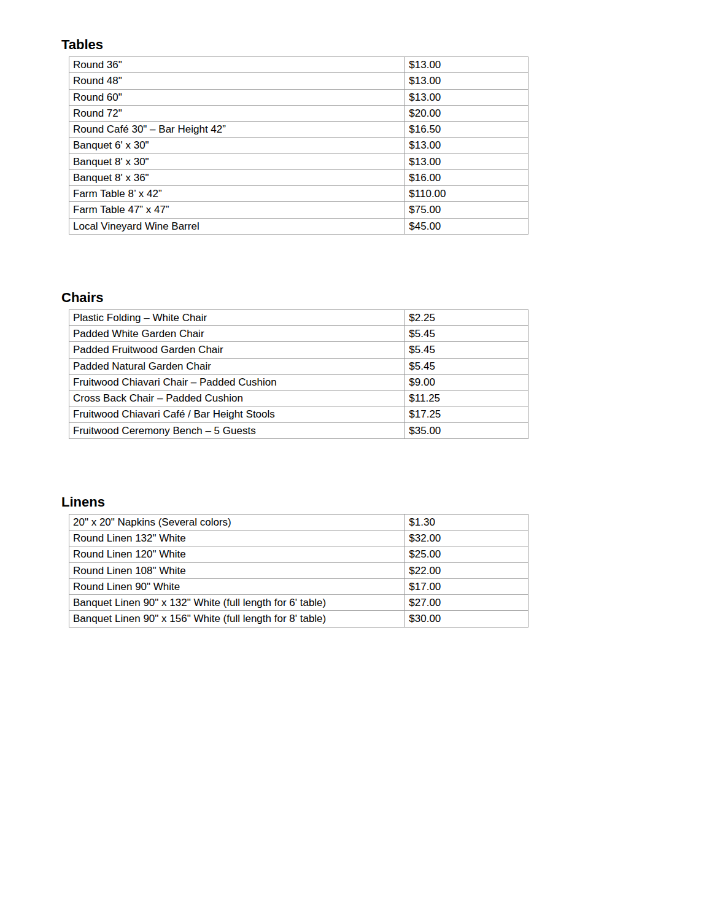Tables
| Round 36" | $13.00 |
| Round 48" | $13.00 |
| Round 60" | $13.00 |
| Round 72" | $20.00 |
| Round Café 30" – Bar Height 42” | $16.50 |
| Banquet 6' x 30" | $13.00 |
| Banquet 8' x 30" | $13.00 |
| Banquet 8' x 36" | $16.00 |
| Farm Table 8’ x 42” | $110.00 |
| Farm Table 47” x 47” | $75.00 |
| Local Vineyard Wine Barrel | $45.00 |
Chairs
| Plastic Folding – White Chair | $2.25 |
| Padded White Garden Chair | $5.45 |
| Padded Fruitwood Garden Chair | $5.45 |
| Padded Natural Garden Chair | $5.45 |
| Fruitwood Chiavari Chair – Padded Cushion | $9.00 |
| Cross Back Chair – Padded Cushion | $11.25 |
| Fruitwood Chiavari Café / Bar Height Stools | $17.25 |
| Fruitwood Ceremony Bench – 5 Guests | $35.00 |
Linens
| 20" x 20" Napkins (Several colors) | $1.30 |
| Round Linen 132" White | $32.00 |
| Round Linen 120" White | $25.00 |
| Round Linen 108" White | $22.00 |
| Round Linen 90" White | $17.00 |
| Banquet Linen 90" x 132" White (full length for 6' table) | $27.00 |
| Banquet Linen 90" x 156" White (full length for 8' table) | $30.00 |